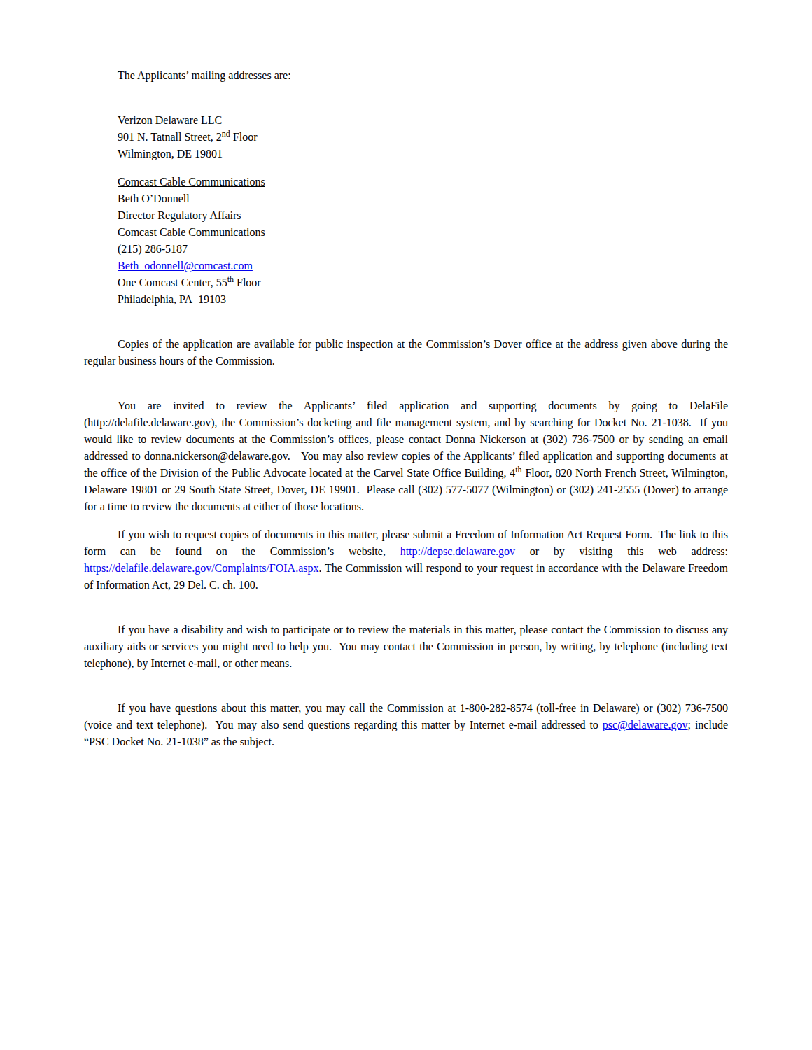The Applicants’ mailing addresses are:
Verizon Delaware LLC
901 N. Tatnall Street, 2nd Floor
Wilmington, DE 19801
Comcast Cable Communications
Beth O’Donnell
Director Regulatory Affairs
Comcast Cable Communications
(215) 286-5187
Beth_odonnell@comcast.com
One Comcast Center, 55th Floor
Philadelphia, PA 19103
Copies of the application are available for public inspection at the Commission’s Dover office at the address given above during the regular business hours of the Commission.
You are invited to review the Applicants’ filed application and supporting documents by going to DelaFile (http://delafile.delaware.gov), the Commission’s docketing and file management system, and by searching for Docket No. 21-1038. If you would like to review documents at the Commission’s offices, please contact Donna Nickerson at (302) 736-7500 or by sending an email addressed to donna.nickerson@delaware.gov. You may also review copies of the Applicants’ filed application and supporting documents at the office of the Division of the Public Advocate located at the Carvel State Office Building, 4th Floor, 820 North French Street, Wilmington, Delaware 19801 or 29 South State Street, Dover, DE 19901. Please call (302) 577-5077 (Wilmington) or (302) 241-2555 (Dover) to arrange for a time to review the documents at either of those locations.
If you wish to request copies of documents in this matter, please submit a Freedom of Information Act Request Form. The link to this form can be found on the Commission’s website, http://depsc.delaware.gov or by visiting this web address: https://delafile.delaware.gov/Complaints/FOIA.aspx. The Commission will respond to your request in accordance with the Delaware Freedom of Information Act, 29 Del. C. ch. 100.
If you have a disability and wish to participate or to review the materials in this matter, please contact the Commission to discuss any auxiliary aids or services you might need to help you. You may contact the Commission in person, by writing, by telephone (including text telephone), by Internet e-mail, or other means.
If you have questions about this matter, you may call the Commission at 1-800-282-8574 (toll-free in Delaware) or (302) 736-7500 (voice and text telephone). You may also send questions regarding this matter by Internet e-mail addressed to psc@delaware.gov; include “PSC Docket No. 21-1038” as the subject.